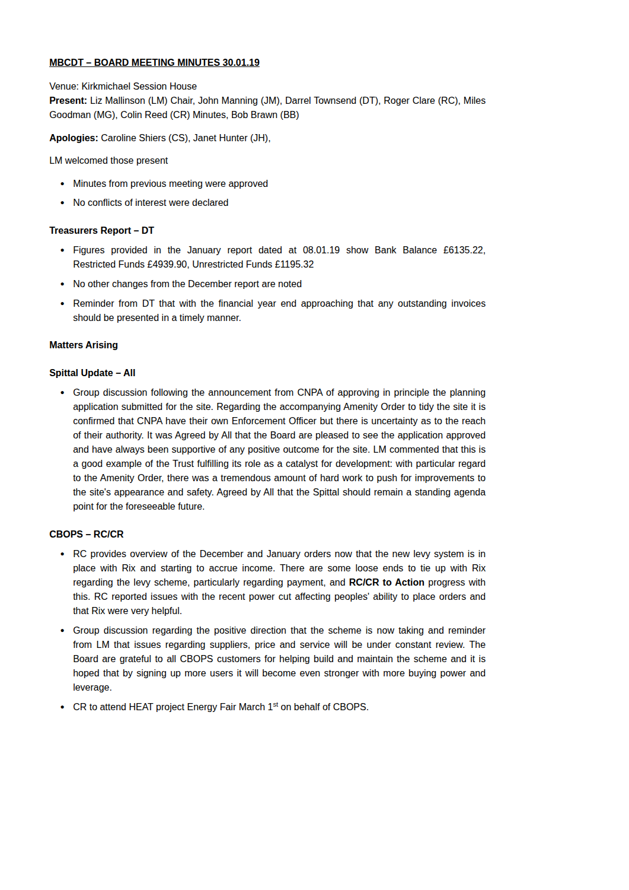MBCDT – BOARD MEETING MINUTES 30.01.19
Venue: Kirkmichael Session House
Present: Liz Mallinson (LM) Chair, John Manning (JM), Darrel Townsend (DT), Roger Clare (RC), Miles Goodman (MG), Colin Reed (CR) Minutes, Bob Brawn (BB)
Apologies: Caroline Shiers (CS), Janet Hunter (JH),
LM welcomed those present
Minutes from previous meeting were approved
No conflicts of interest were declared
Treasurers Report – DT
Figures provided in the January report dated at 08.01.19 show Bank Balance £6135.22, Restricted Funds £4939.90, Unrestricted Funds £1195.32
No other changes from the December report are noted
Reminder from DT that with the financial year end approaching that any outstanding invoices should be presented in a timely manner.
Matters Arising
Spittal Update – All
Group discussion following the announcement from CNPA of approving in principle the planning application submitted for the site. Regarding the accompanying Amenity Order to tidy the site it is confirmed that CNPA have their own Enforcement Officer but there is uncertainty as to the reach of their authority. It was Agreed by All that the Board are pleased to see the application approved and have always been supportive of any positive outcome for the site. LM commented that this is a good example of the Trust fulfilling its role as a catalyst for development: with particular regard to the Amenity Order, there was a tremendous amount of hard work to push for improvements to the site's appearance and safety. Agreed by All that the Spittal should remain a standing agenda point for the foreseeable future.
CBOPS – RC/CR
RC provides overview of the December and January orders now that the new levy system is in place with Rix and starting to accrue income. There are some loose ends to tie up with Rix regarding the levy scheme, particularly regarding payment, and RC/CR to Action progress with this. RC reported issues with the recent power cut affecting peoples' ability to place orders and that Rix were very helpful.
Group discussion regarding the positive direction that the scheme is now taking and reminder from LM that issues regarding suppliers, price and service will be under constant review. The Board are grateful to all CBOPS customers for helping build and maintain the scheme and it is hoped that by signing up more users it will become even stronger with more buying power and leverage.
CR to attend HEAT project Energy Fair March 1st on behalf of CBOPS.